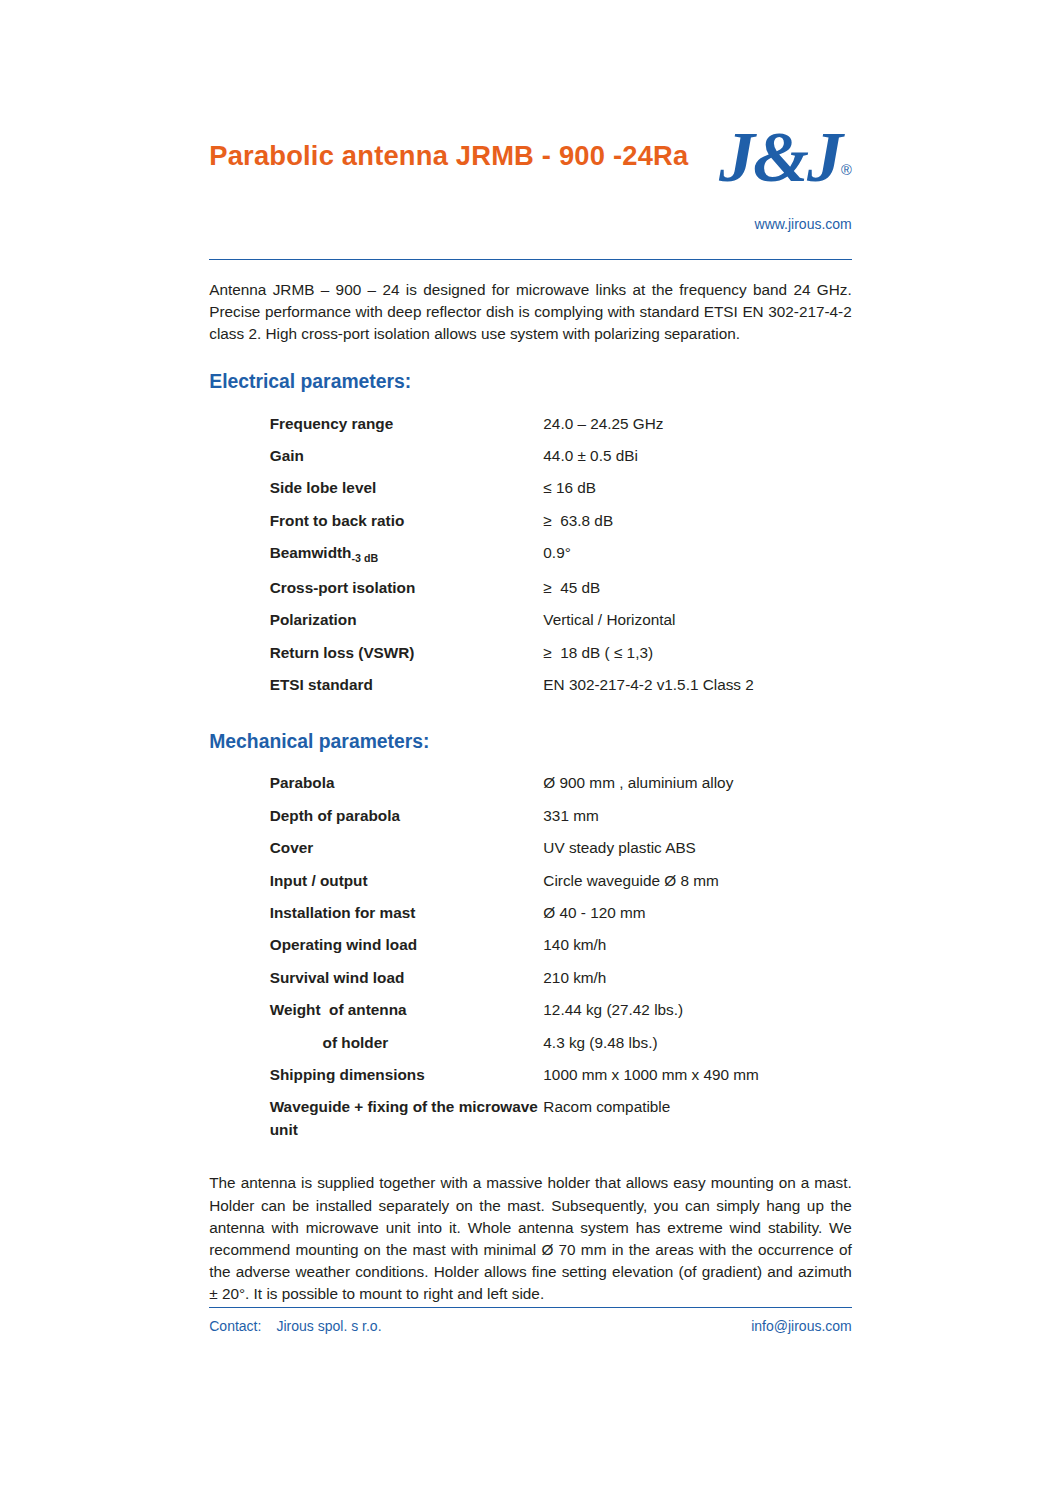J&J®
Parabolic antenna JRMB - 900 -24Ra
www.jirous.com
Antenna JRMB – 900 – 24 is designed for microwave links at the frequency band 24 GHz. Precise performance with deep reflector dish is complying with standard ETSI EN 302-217-4-2 class 2. High cross-port isolation allows use system with polarizing separation.
Electrical parameters:
| Frequency range | 24.0 – 24.25 GHz |
| Gain | 44.0 ± 0.5 dBi |
| Side lobe level | ≤ 16 dB |
| Front to back ratio | ≥ 63.8 dB |
| Beamwidth -3 dB | 0.9° |
| Cross-port isolation | ≥ 45 dB |
| Polarization | Vertical / Horizontal |
| Return loss (VSWR) | ≥ 18 dB ( ≤ 1,3) |
| ETSI standard | EN 302-217-4-2 v1.5.1 Class 2 |
Mechanical parameters:
| Parabola | Ø 900 mm , aluminium alloy |
| Depth of parabola | 331 mm |
| Cover | UV steady plastic ABS |
| Input / output | Circle waveguide Ø 8 mm |
| Installation for mast | Ø 40 - 120 mm |
| Operating wind load | 140 km/h |
| Survival wind load | 210 km/h |
| Weight of antenna | 12.44 kg (27.42 lbs.) |
| of holder | 4.3 kg (9.48 lbs.) |
| Shipping dimensions | 1000 mm x 1000 mm x 490 mm |
| Waveguide + fixing of the microwave unit | Racom compatible |
The antenna is supplied together with a massive holder that allows easy mounting on a mast. Holder can be installed separately on the mast. Subsequently, you can simply hang up the antenna with microwave unit into it. Whole antenna system has extreme wind stability. We recommend mounting on the mast with minimal Ø 70 mm in the areas with the occurrence of the adverse weather conditions. Holder allows fine setting elevation (of gradient) and azimuth ± 20°. It is possible to mount to right and left side.
Contact: Jirous spol. s r.o.
info@jirous.com